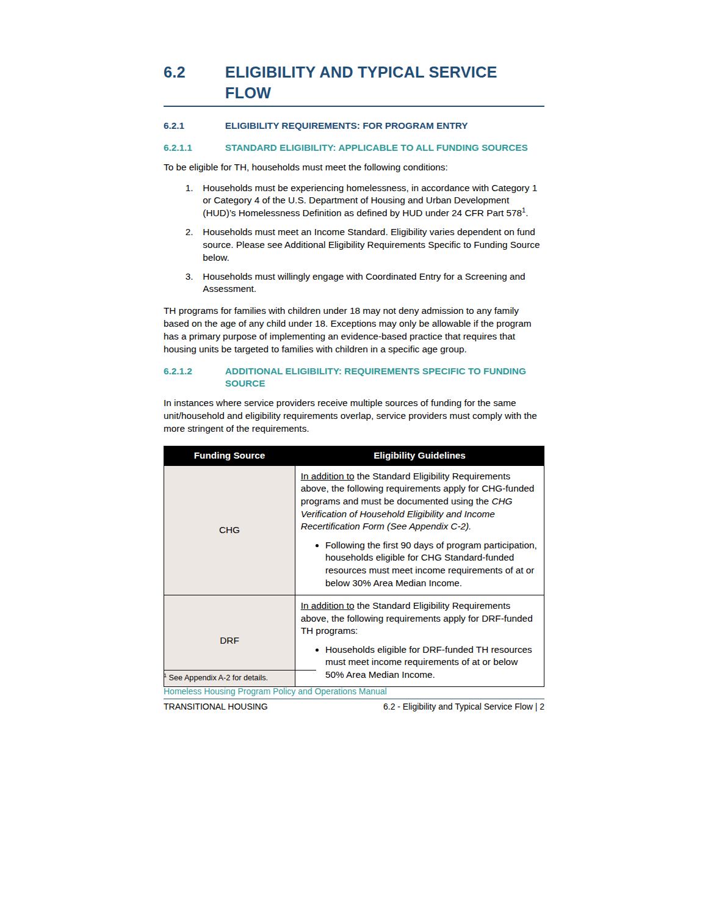6.2 ELIGIBILITY AND TYPICAL SERVICE FLOW
6.2.1 ELIGIBILITY REQUIREMENTS: FOR PROGRAM ENTRY
6.2.1.1 STANDARD ELIGIBILITY: APPLICABLE TO ALL FUNDING SOURCES
To be eligible for TH, households must meet the following conditions:
Households must be experiencing homelessness, in accordance with Category 1 or Category 4 of the U.S. Department of Housing and Urban Development (HUD)’s Homelessness Definition as defined by HUD under 24 CFR Part 5781.
Households must meet an Income Standard. Eligibility varies dependent on fund source. Please see Additional Eligibility Requirements Specific to Funding Source below.
Households must willingly engage with Coordinated Entry for a Screening and Assessment.
TH programs for families with children under 18 may not deny admission to any family based on the age of any child under 18. Exceptions may only be allowable if the program has a primary purpose of implementing an evidence-based practice that requires that housing units be targeted to families with children in a specific age group.
6.2.1.2 ADDITIONAL ELIGIBILITY: REQUIREMENTS SPECIFIC TO FUNDING SOURCE
In instances where service providers receive multiple sources of funding for the same unit/household and eligibility requirements overlap, service providers must comply with the more stringent of the requirements.
| Funding Source | Eligibility Guidelines |
| --- | --- |
| CHG | In addition to the Standard Eligibility Requirements above, the following requirements apply for CHG-funded programs and must be documented using the CHG Verification of Household Eligibility and Income Recertification Form (See Appendix C-2). Following the first 90 days of program participation, households eligible for CHG Standard-funded resources must meet income requirements of at or below 30% Area Median Income. |
| DRF | In addition to the Standard Eligibility Requirements above, the following requirements apply for DRF-funded TH programs: Households eligible for DRF-funded TH resources must meet income requirements of at or below 50% Area Median Income. |
1 See Appendix A-2 for details.
Homeless Housing Program Policy and Operations Manual
TRANSITIONAL HOUSING 6.2 - Eligibility and Typical Service Flow | 2